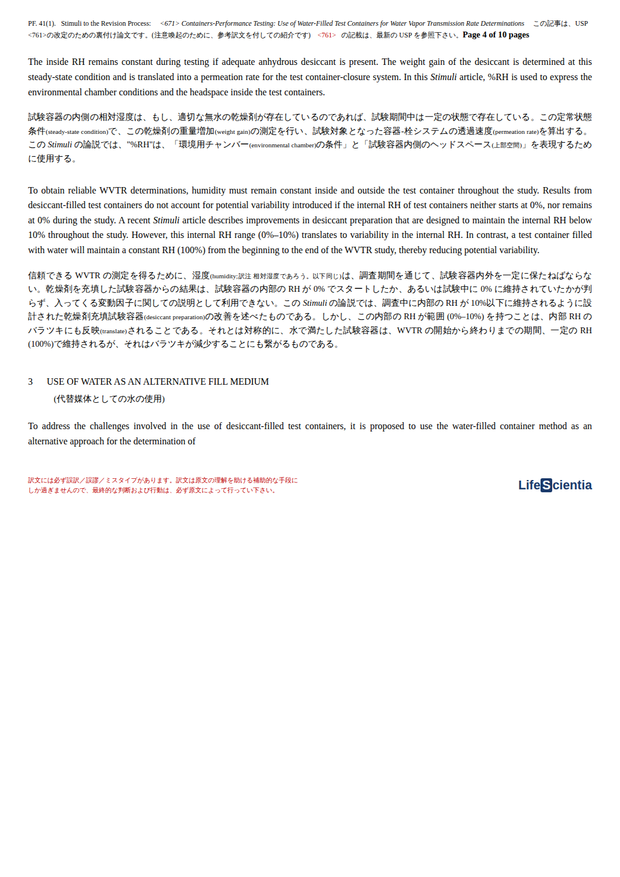PF. 41(1). Stimuli to the Revision Process: <671> Containers-Performance Testing: Use of Water-Filled Test Containers for Water Vapor Transmission Rate Determinations この記事は、USP <761>の改定のための裏付け論文です。(注意喚起のために、参考訳文を付しての紹介です) <761> の記載は、最新の USP を参照下さい。Page 4 of 10 pages
The inside RH remains constant during testing if adequate anhydrous desiccant is present. The weight gain of the desiccant is determined at this steady-state condition and is translated into a permeation rate for the test container-closure system. In this Stimuli article, %RH is used to express the environmental chamber conditions and the headspace inside the test containers.
試験容器の内側の相対湿度は、もし、適切な無水の乾燥剤が存在しているのであれば、試験期間中は一定の状態で存在している。この定常状態条件(steady-state condition) で、この乾燥剤の重量増加(weight gain) の測定を行い、試験対象となった容器-栓システムの透過速度(permeation rate) を算出する。この Stimuli の論説では、"%RH"は、「環境用チャンバー(environmental chamber) の条件」と「試験容器内側のヘッドスペース(上部空間)」を表現するために使用する。
To obtain reliable WVTR determinations, humidity must remain constant inside and outside the test container throughout the study. Results from desiccant-filled test containers do not account for potential variability introduced if the internal RH of test containers neither starts at 0%, nor remains at 0% during the study. A recent Stimuli article describes improvements in desiccant preparation that are designed to maintain the internal RH below 10% throughout the study. However, this internal RH range (0%–10%) translates to variability in the internal RH. In contrast, a test container filled with water will maintain a constant RH (100%) from the beginning to the end of the WVTR study, thereby reducing potential variability.
信頼できる WVTR の測定を得るために、湿度(humidity;訳注 相対湿度であろう。以下同じ) は、調査期間を通じて、試験容器内外を一定に保たねばならない。乾燥剤を充填した試験容器からの結果は、試験容器の内部の RH が 0% でスタートしたか、あるいは試験中に 0% に維持されていたかが判らず、入ってくる変動因子に関しての説明として利用できない。この Stimuli の論説では、調査中に内部の RH が 10%以下に維持されるように設計された乾燥剤充填試験容器(desiccant preparation) の改善を述べたものである。しかし、この内部の RH が範囲 (0%–10%) を持つことは、内部 RH のバラツキにも反映(translate) されることである。それとは対称的に、水で満たした試験容器は、WVTR の開始から終わりまでの期間、一定の RH (100%)で維持されるが、それはバラツキが減少することにも繋がるものである。
3 USE OF WATER AS AN ALTERNATIVE FILL MEDIUM
(代替媒体としての水の使用)
To address the challenges involved in the use of desiccant-filled test containers, it is proposed to use the water-filled container method as an alternative approach for the determination of
訳文には必ず誤訳／誤謬／ミスタイプがあります。訳文は原文の理解を助ける補助的な手段に
しか過ぎませんので、最終的な判断および行動は、必ず原文によって行ってい下さい。
Life Scientia